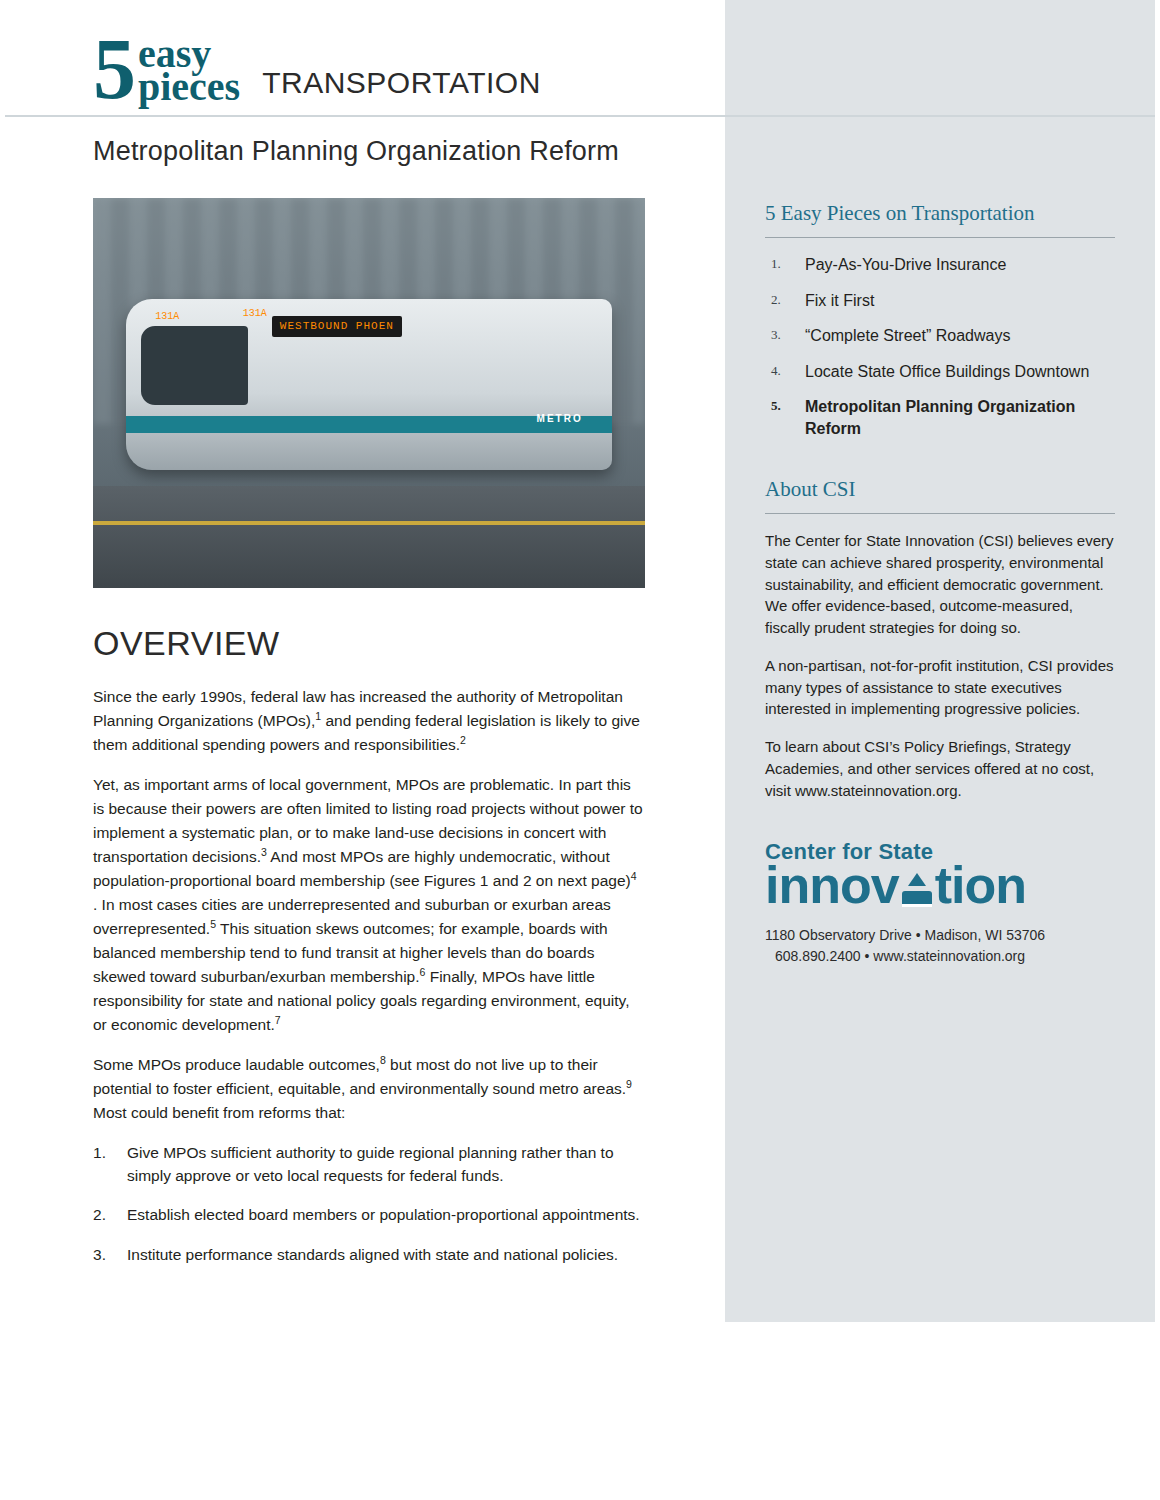5 easy pieces
TRANSPORTATION
Metropolitan Planning Organization Reform
131A
131A
WESTBOUND PHOEN
METRO
OVERVIEW
Since the early 1990s, federal law has increased the authority of Metropolitan Planning Organizations (MPOs),1 and pending federal legislation is likely to give them additional spending powers and responsibilities.2
Yet, as important arms of local government, MPOs are problematic. In part this is because their powers are often limited to listing road projects without power to implement a systematic plan, or to make land-use decisions in concert with transportation decisions.3 And most MPOs are highly undemocratic, without population-proportional board membership (see Figures 1 and 2 on next page)4 . In most cases cities are underrepresented and suburban or exurban areas overrepresented.5 This situation skews outcomes; for example, boards with balanced membership tend to fund transit at higher levels than do boards skewed toward suburban/exurban membership.6 Finally, MPOs have little responsibility for state and national policy goals regarding environment, equity, or economic development.7
Some MPOs produce laudable outcomes,8 but most do not live up to their potential to foster efficient, equitable, and environmentally sound metro areas.9 Most could benefit from reforms that:
Give MPOs sufficient authority to guide regional planning rather than to simply approve or veto local requests for federal funds.
Establish elected board members or population-proportional appointments.
Institute performance standards aligned with state and national policies.
5 Easy Pieces on Transportation
Pay-As-You-Drive Insurance
Fix it First
“Complete Street” Roadways
Locate State Office Buildings Downtown
Metropolitan Planning Organization Reform
About CSI
The Center for State Innovation (CSI) believes every state can achieve shared prosperity, environmental sustainability, and efficient democratic government. We offer evidence-based, outcome-measured, fiscally prudent strategies for doing so.
A non-partisan, not-for-profit institution, CSI provides many types of assistance to state executives interested in implementing progressive policies.
To learn about CSI’s Policy Briefings, Strategy Academies, and other services offered at no cost, visit www.stateinnovation.org.
Center for State innov tion
1180 Observatory Drive • Madison, WI 53706
608.890.2400 • www.stateinnovation.org